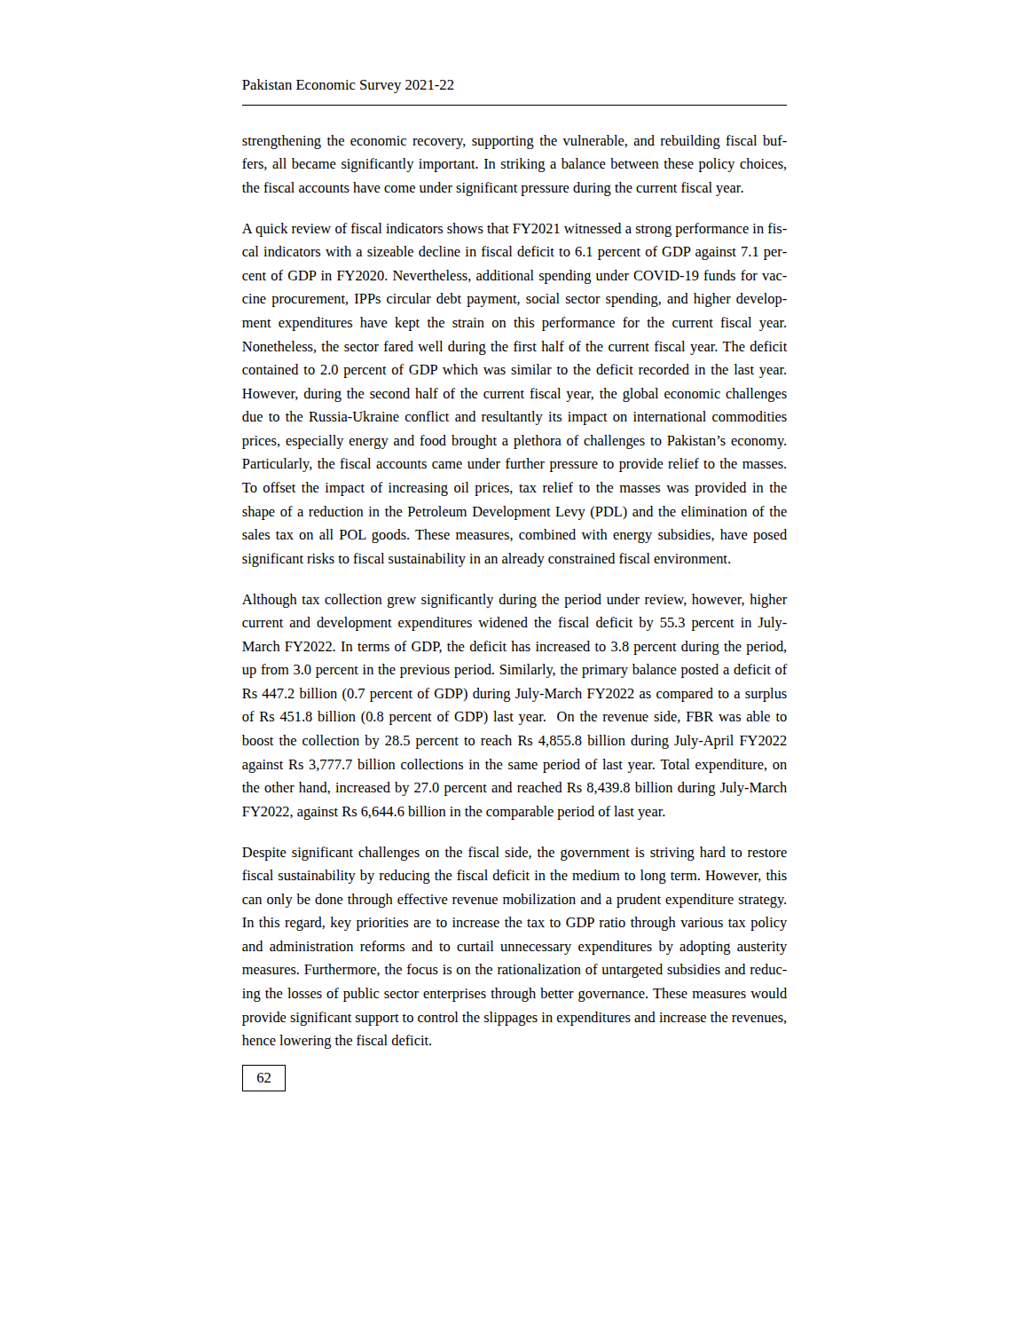Pakistan Economic Survey 2021-22
strengthening the economic recovery, supporting the vulnerable, and rebuilding fiscal buffers, all became significantly important. In striking a balance between these policy choices, the fiscal accounts have come under significant pressure during the current fiscal year.
A quick review of fiscal indicators shows that FY2021 witnessed a strong performance in fiscal indicators with a sizeable decline in fiscal deficit to 6.1 percent of GDP against 7.1 percent of GDP in FY2020. Nevertheless, additional spending under COVID-19 funds for vaccine procurement, IPPs circular debt payment, social sector spending, and higher development expenditures have kept the strain on this performance for the current fiscal year. Nonetheless, the sector fared well during the first half of the current fiscal year. The deficit contained to 2.0 percent of GDP which was similar to the deficit recorded in the last year. However, during the second half of the current fiscal year, the global economic challenges due to the Russia-Ukraine conflict and resultantly its impact on international commodities prices, especially energy and food brought a plethora of challenges to Pakistan’s economy. Particularly, the fiscal accounts came under further pressure to provide relief to the masses. To offset the impact of increasing oil prices, tax relief to the masses was provided in the shape of a reduction in the Petroleum Development Levy (PDL) and the elimination of the sales tax on all POL goods. These measures, combined with energy subsidies, have posed significant risks to fiscal sustainability in an already constrained fiscal environment.
Although tax collection grew significantly during the period under review, however, higher current and development expenditures widened the fiscal deficit by 55.3 percent in July-March FY2022. In terms of GDP, the deficit has increased to 3.8 percent during the period, up from 3.0 percent in the previous period. Similarly, the primary balance posted a deficit of Rs 447.2 billion (0.7 percent of GDP) during July-March FY2022 as compared to a surplus of Rs 451.8 billion (0.8 percent of GDP) last year. On the revenue side, FBR was able to boost the collection by 28.5 percent to reach Rs 4,855.8 billion during July-April FY2022 against Rs 3,777.7 billion collections in the same period of last year. Total expenditure, on the other hand, increased by 27.0 percent and reached Rs 8,439.8 billion during July-March FY2022, against Rs 6,644.6 billion in the comparable period of last year.
Despite significant challenges on the fiscal side, the government is striving hard to restore fiscal sustainability by reducing the fiscal deficit in the medium to long term. However, this can only be done through effective revenue mobilization and a prudent expenditure strategy. In this regard, key priorities are to increase the tax to GDP ratio through various tax policy and administration reforms and to curtail unnecessary expenditures by adopting austerity measures. Furthermore, the focus is on the rationalization of untargeted subsidies and reducing the losses of public sector enterprises through better governance. These measures would provide significant support to control the slippages in expenditures and increase the revenues, hence lowering the fiscal deficit.
62